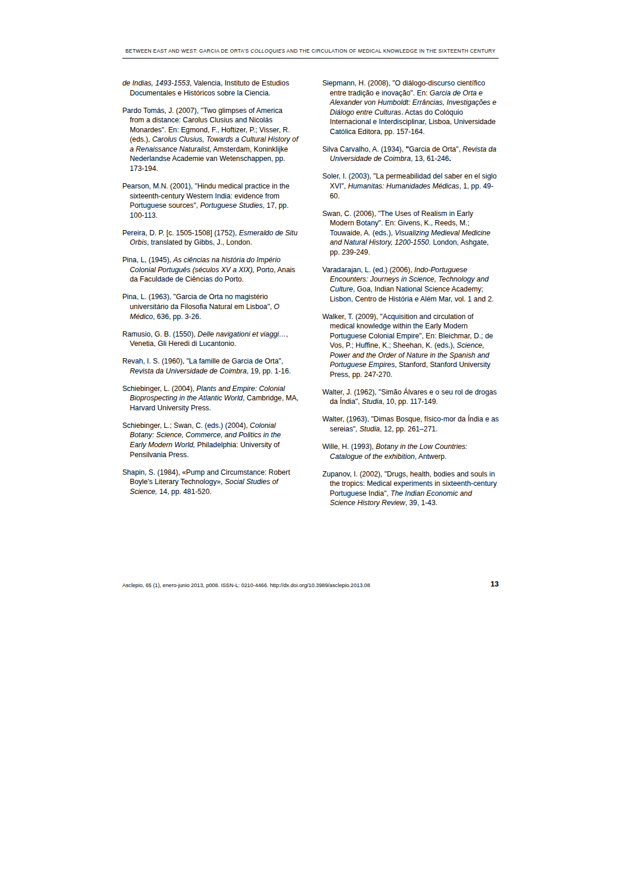Between East and West: Garcia de Orta's Colloquies and the Circulation of Medical Knowledge in the Sixteenth Century
de Indias, 1493-1553, Valencia, Instituto de Estudios Documentales e Históricos sobre la Ciencia.
Pardo Tomás, J. (2007), "Two glimpses of America from a distance: Carolus Clusius and Nicolás Monardes". En: Egmond, F., Hoftizer, P.; Visser, R. (eds.), Carolus Clusius, Towards a Cultural History of a Renaissance Naturalist, Amsterdam, Koninklijke Nederlandse Academie van Wetenschappen, pp. 173-194.
Pearson, M.N. (2001), "Hindu medical practice in the sixteenth-century Western India: evidence from Portuguese sources", Portuguese Studies, 17, pp. 100-113.
Pereira, D. P. [c. 1505-1508] (1752), Esmeraldo de Situ Orbis, translated by Gibbs, J., London.
Pina, L, (1945), As ciências na história do Império Colonial Português (séculos XV a XIX), Porto, Anais da Faculdade de Ciências do Porto.
Pina, L. (1963), "Garcia de Orta no magistério universitário da Filosofia Natural em Lisboa", O Médico, 636, pp. 3-26.
Ramusio, G. B. (1550), Delle navigationi et viaggi…, Venetia, Gli Heredi di Lucantonio.
Revah, I. S. (1960), "La famille de Garcia de Orta", Revista da Universidade de Coimbra, 19, pp. 1-16.
Schiebinger, L. (2004), Plants and Empire: Colonial Bioprospecting in the Atlantic World, Cambridge, MA, Harvard University Press.
Schiebinger, L.; Swan, C. (eds.) (2004), Colonial Botany: Science, Commerce, and Politics in the Early Modern World, Philadelphia: University of Pensilvania Press.
Shapin, S. (1984), «Pump and Circumstance: Robert Boyle's Literary Technology», Social Studies of Science, 14, pp. 481-520.
Siepmann, H. (2008), "O diálogo-discurso científico entre tradição e inovação". En: Garcia de Orta e Alexander von Humboldt: Errâncias, Investigações e Diálogo entre Culturas. Actas do Colóquio Internacional e Interdisciplinar, Lisboa, Universidade Católica Editora, pp. 157-164.
Silva Carvalho, A. (1934), "Garcia de Orta", Revista da Universidade de Coimbra, 13, 61-246.
Soler, I. (2003), "La permeabilidad del saber en el siglo XVI", Humanitas: Humanidades Médicas, 1, pp. 49-60.
Swan, C. (2006), "The Uses of Realism in Early Modern Botany". En: Givens, K., Reeds, M.; Touwaide, A. (eds.), Visualizing Medieval Medicine and Natural History, 1200-1550. London, Ashgate, pp. 239-249.
Varadarajan, L. (ed.) (2006), Indo-Portuguese Encounters: Journeys in Science, Technology and Culture, Goa, Indian National Science Academy; Lisbon, Centro de História e Além Mar, vol. 1 and 2.
Walker, T. (2009), "Acquisition and circulation of medical knowledge within the Early Modern Portuguese Colonial Empire", En: Bleichmar, D.; de Vos, P.; Huffine, K.; Sheehan, K. (eds.), Science, Power and the Order of Nature in the Spanish and Portuguese Empires, Stanford, Stanford University Press, pp. 247-270.
Walter, J. (1962), "Simão Álvares e o seu rol de drogas da Índia", Studia, 10, pp. 117-149.
Walter, (1963), "Dimas Bosque, físico-mor da Índia e as sereias", Studia, 12, pp. 261–271.
Wille, H. (1993), Botany in the Low Countries: Catalogue of the exhibition, Antwerp.
Zupanov, I. (2002), "Drugs, health, bodies and souls in the tropics: Medical experiments in sixteenth-century Portuguese India", The Indian Economic and Science History Review, 39, 1-43.
13 Asclepio, 65 (1), enero-junio 2013, p008. ISSN-L: 0210-4466. http://dx.doi.org/10.3989/asclepio.2013.08